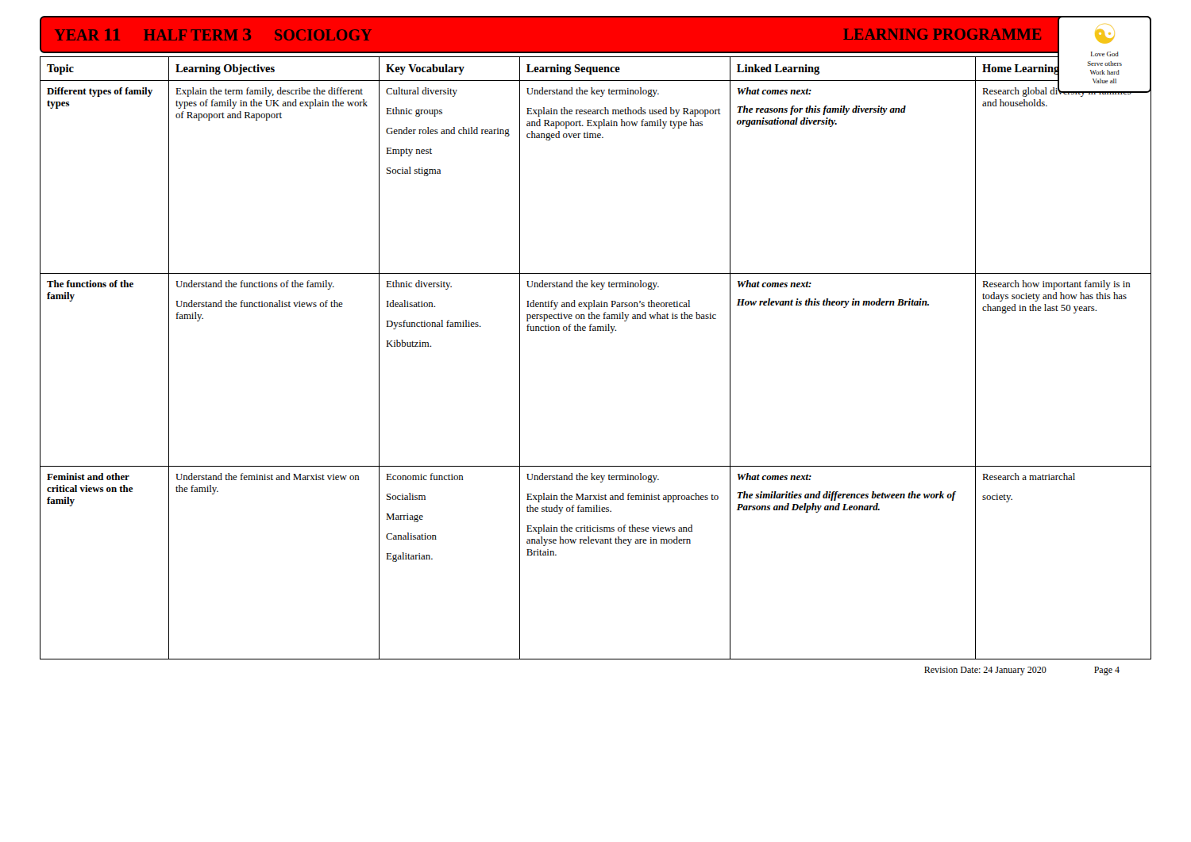☯ Love God
Serve others
Work hard
Value all
YEAR 11 HALF TERM 3 SOCIOLOGY
LEARNING PROGRAMME
| Topic | Learning Objectives | Key Vocabulary | Learning Sequence | Linked Learning | Home Learning |
| --- | --- | --- | --- | --- | --- |
| Different types of family types | Explain the term family, describe the different types of family in the UK and explain the work of Rapoport and Rapoport | Cultural diversity Ethnic groups Gender roles and child rearing Empty nest Social stigma | Understand the key terminology. Explain the research methods used by Rapoport and Rapoport. Explain how family type has changed over time. | What comes next: The reasons for this family diversity and organisational diversity. | Research global diversity in families and households. |
| The functions of the family | Understand the functions of the family. Understand the functionalist views of the family. | Ethnic diversity. Idealisation. Dysfunctional families. Kibbutzim. | Understand the key terminology. Identify and explain Parson’s theoretical perspective on the family and what is the basic function of the family. | What comes next: How relevant is this theory in modern Britain. | Research how important family is in todays society and how has this has changed in the last 50 years. |
| Feminist and other critical views on the family | Understand the feminist and Marxist view on the family. | Economic function Socialism Marriage Canalisation Egalitarian. | Understand the key terminology. Explain the Marxist and feminist approaches to the study of families. Explain the criticisms of these views and analyse how relevant they are in modern Britain. | What comes next: The similarities and differences between the work of Parsons and Delphy and Leonard. | Research a matriarchal society. |
Revision Date: 24 January 2020 Page 4